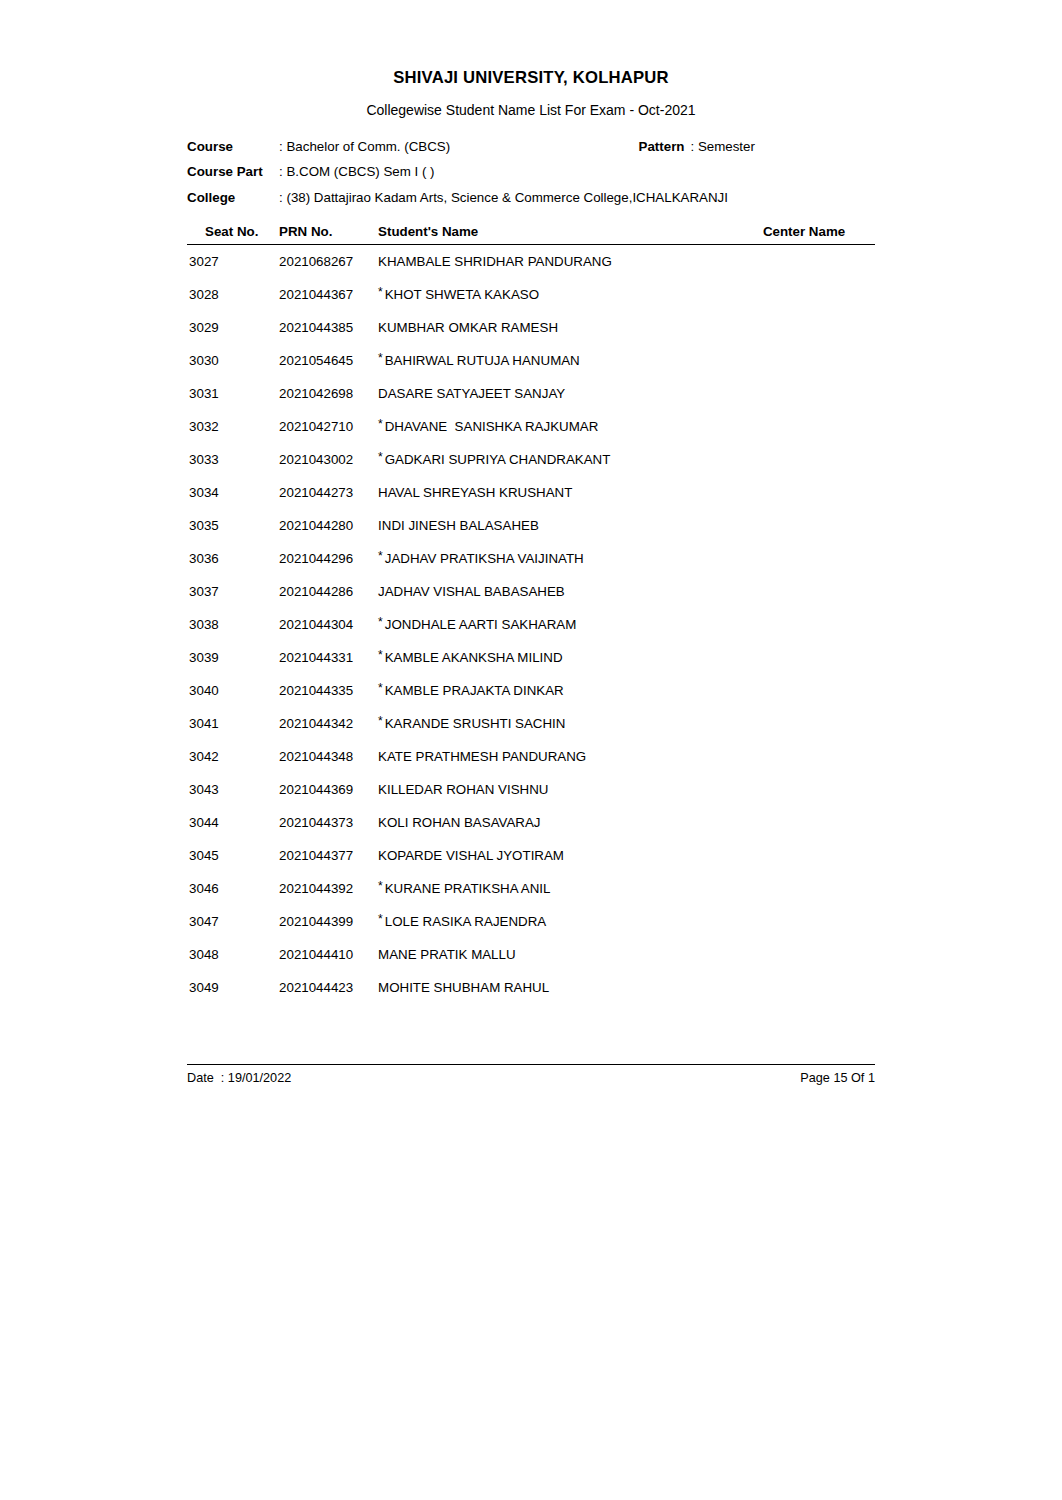SHIVAJI UNIVERSITY, KOLHAPUR
Collegewise Student Name List For Exam - Oct-2021
Course : Bachelor of Comm. (CBCS) Pattern : Semester
Course Part : B.COM (CBCS) Sem I ( )
College : (38) Dattajirao Kadam Arts, Science & Commerce College,ICHALKARANJI
| Seat No. | PRN No. | Student's Name | Center Name |
| --- | --- | --- | --- |
| 3027 | 2021068267 | KHAMBALE SHRIDHAR PANDURANG | |
| 3028 | 2021044367 | * KHOT SHWETA KAKASO | |
| 3029 | 2021044385 | KUMBHAR OMKAR RAMESH | |
| 3030 | 2021054645 | * BAHIRWAL RUTUJA HANUMAN | |
| 3031 | 2021042698 | DASARE SATYAJEET SANJAY | |
| 3032 | 2021042710 | * DHAVANE SANISHKA RAJKUMAR | |
| 3033 | 2021043002 | * GADKARI SUPRIYA CHANDRAKANT | |
| 3034 | 2021044273 | HAVAL SHREYASH KRUSHANT | |
| 3035 | 2021044280 | INDI JINESH BALASAHEB | |
| 3036 | 2021044296 | * JADHAV PRATIKSHA VAIJINATH | |
| 3037 | 2021044286 | JADHAV VISHAL BABASAHEB | |
| 3038 | 2021044304 | * JONDHALE AARTI SAKHARAM | |
| 3039 | 2021044331 | * KAMBLE AKANKSHA MILIND | |
| 3040 | 2021044335 | * KAMBLE PRAJAKTA DINKAR | |
| 3041 | 2021044342 | * KARANDE SRUSHTI SACHIN | |
| 3042 | 2021044348 | KATE PRATHMESH PANDURANG | |
| 3043 | 2021044369 | KILLEDAR ROHAN VISHNU | |
| 3044 | 2021044373 | KOLI ROHAN BASAVARAJ | |
| 3045 | 2021044377 | KOPARDE VISHAL JYOTIRAM | |
| 3046 | 2021044392 | * KURANE PRATIKSHA ANIL | |
| 3047 | 2021044399 | * LOLE RASIKA RAJENDRA | |
| 3048 | 2021044410 | MANE PRATIK MALLU | |
| 3049 | 2021044423 | MOHITE SHUBHAM RAHUL | |
Date : 19/01/2022 Page 15 Of 1